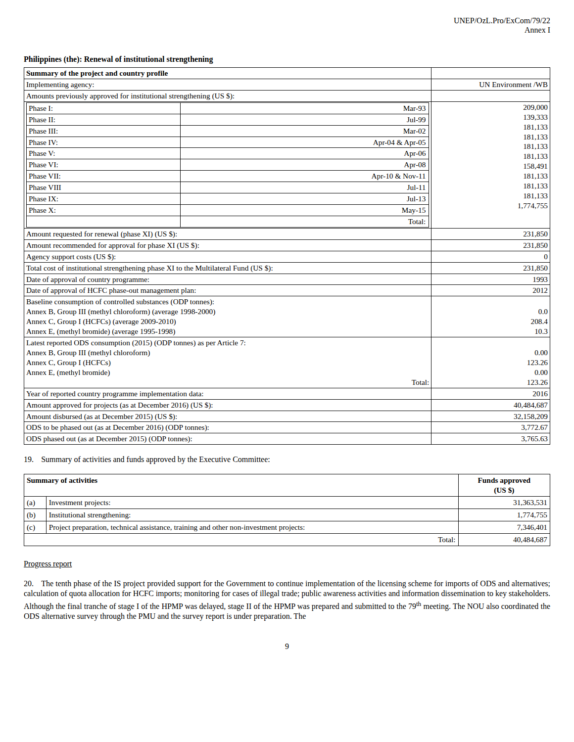UNEP/OzL.Pro/ExCom/79/22
Annex I
Philippines (the): Renewal of institutional strengthening
| Summary of the project and country profile | |
| Implementing agency: | UN Environment /WB |
| Amounts previously approved for institutional strengthening (US $): | |
| / Phase I: / Mar-93 / / Phase II: / Jul-99 / / Phase III: / Mar-02 / / Phase IV: / Apr-04 & Apr-05 / / Phase V: / Apr-06 / / Phase VI: / Apr-08 / / Phase VII: / Apr-10 & Nov-11 / / Phase VIII / Jul-11 / / Phase IX: / Jul-13 / / Phase X: / May-15 / / / Total: / | 209,000 139,333 181,133 181,133 181,133 181,133 158,491 181,133 181,133 181,133 1,774,755 |
| Amount requested for renewal (phase XI) (US $): | 231,850 |
| Amount recommended for approval for phase XI (US $): | 231,850 |
| Agency support costs (US $): | 0 |
| Total cost of institutional strengthening phase XI to the Multilateral Fund (US $): | 231,850 |
| Date of approval of country programme: | 1993 |
| Date of approval of HCFC phase-out management plan: | 2012 |
| Baseline consumption of controlled substances (ODP tonnes): Annex B, Group III (methyl chloroform) (average 1998-2000) Annex C, Group I (HCFCs) (average 2009-2010) Annex E, (methyl bromide) (average 1995-1998) | 0.0 208.4 10.3 |
| Latest reported ODS consumption (2015) (ODP tonnes) as per Article 7: Annex B, Group III (methyl chloroform) Annex C, Group I (HCFCs) Annex E, (methyl bromide) Total: | 0.00 123.26 0.00 123.26 |
| Year of reported country programme implementation data: | 2016 |
| Amount approved for projects (as at December 2016) (US $): | 40,484,687 |
| Amount disbursed (as at December 2015) (US $): | 32,158,209 |
| ODS to be phased out (as at December 2016) (ODP tonnes): | 3,772.67 |
| ODS phased out (as at December 2015) (ODP tonnes): | 3,765.63 |
19. Summary of activities and funds approved by the Executive Committee:
| Summary of activities | Funds approved (US $) |
| --- | --- |
| (a) | Investment projects: | 31,363,531 |
| (b) | Institutional strengthening: | 1,774,755 |
| (c) | Project preparation, technical assistance, training and other non-investment projects: | 7,346,401 |
| Total: | 40,484,687 |
Progress report
20. The tenth phase of the IS project provided support for the Government to continue implementation of the licensing scheme for imports of ODS and alternatives; calculation of quota allocation for HCFC imports; monitoring for cases of illegal trade; public awareness activities and information dissemination to key stakeholders. Although the final tranche of stage I of the HPMP was delayed, stage II of the HPMP was prepared and submitted to the 79th meeting. The NOU also coordinated the ODS alternative survey through the PMU and the survey report is under preparation. The
9